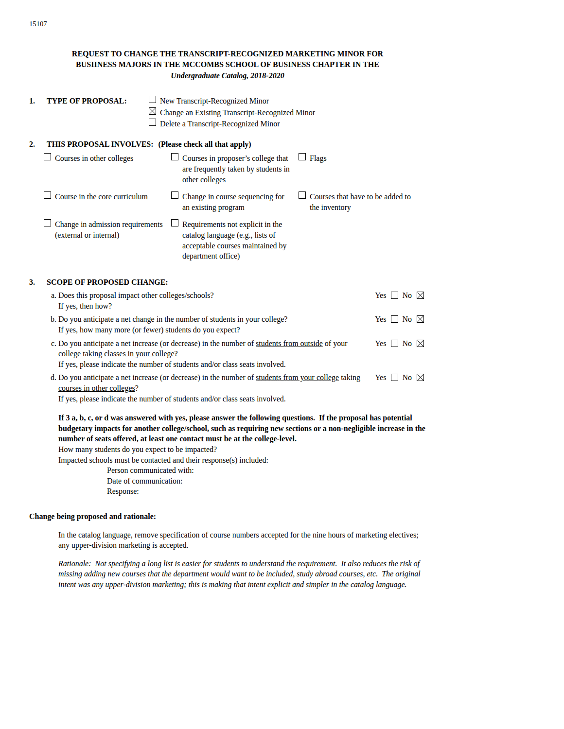15107
Request to Change the Transcript-Recognized Marketing Minor for
Busiiness Majors in the McCombs School of Business Chapter in the
Undergraduate Catalog, 2018-2020
1.
TYPE OF PROPOSAL:
New Transcript-Recognized Minor
Change an Existing Transcript-Recognized Minor
Delete a Transcript-Recognized Minor
2.
THIS PROPOSAL INVOLVES:(Please check all that apply)
| Courses in other colleges | Courses in proposer’s college that are frequently taken by students in other colleges | Flags |
| Course in the core curriculum | Change in course sequencing for an existing program | Courses that have to be added to the inventory |
| Change in admission requirements (external or internal) | Requirements not explicit in the catalog language (e.g., lists of acceptable courses maintained by department office) | |
3.
SCOPE OF PROPOSED CHANGE:
Does this proposal impact other colleges/schools? Yes No
If yes, then how?
Do you anticipate a net change in the number of students in your college? Yes No
If yes, how many more (or fewer) students do you expect?
Do you anticipate a net increase (or decrease) in the number of students from outside of your college taking classes in your college? Yes No
If yes, please indicate the number of students and/or class seats involved.
Do you anticipate a net increase (or decrease) in the number of students from your college taking courses in other colleges? Yes No
If yes, please indicate the number of students and/or class seats involved.
If 3 a, b, c, or d was answered with yes, please answer the following questions. If the proposal has potential budgetary impacts for another college/school, such as requiring new sections or a non-negligible increase in the number of seats offered, at least one contact must be at the college-level.
How many students do you expect to be impacted?
Impacted schools must be contacted and their response(s) included:
Person communicated with:
Date of communication:
Response:
Change being proposed and rationale:
In the catalog language, remove specification of course numbers accepted for the nine hours of marketing electives; any upper-division marketing is accepted.
Rationale: Not specifying a long list is easier for students to understand the requirement. It also reduces the risk of missing adding new courses that the department would want to be included, study abroad courses, etc. The original intent was any upper-division marketing; this is making that intent explicit and simpler in the catalog language.